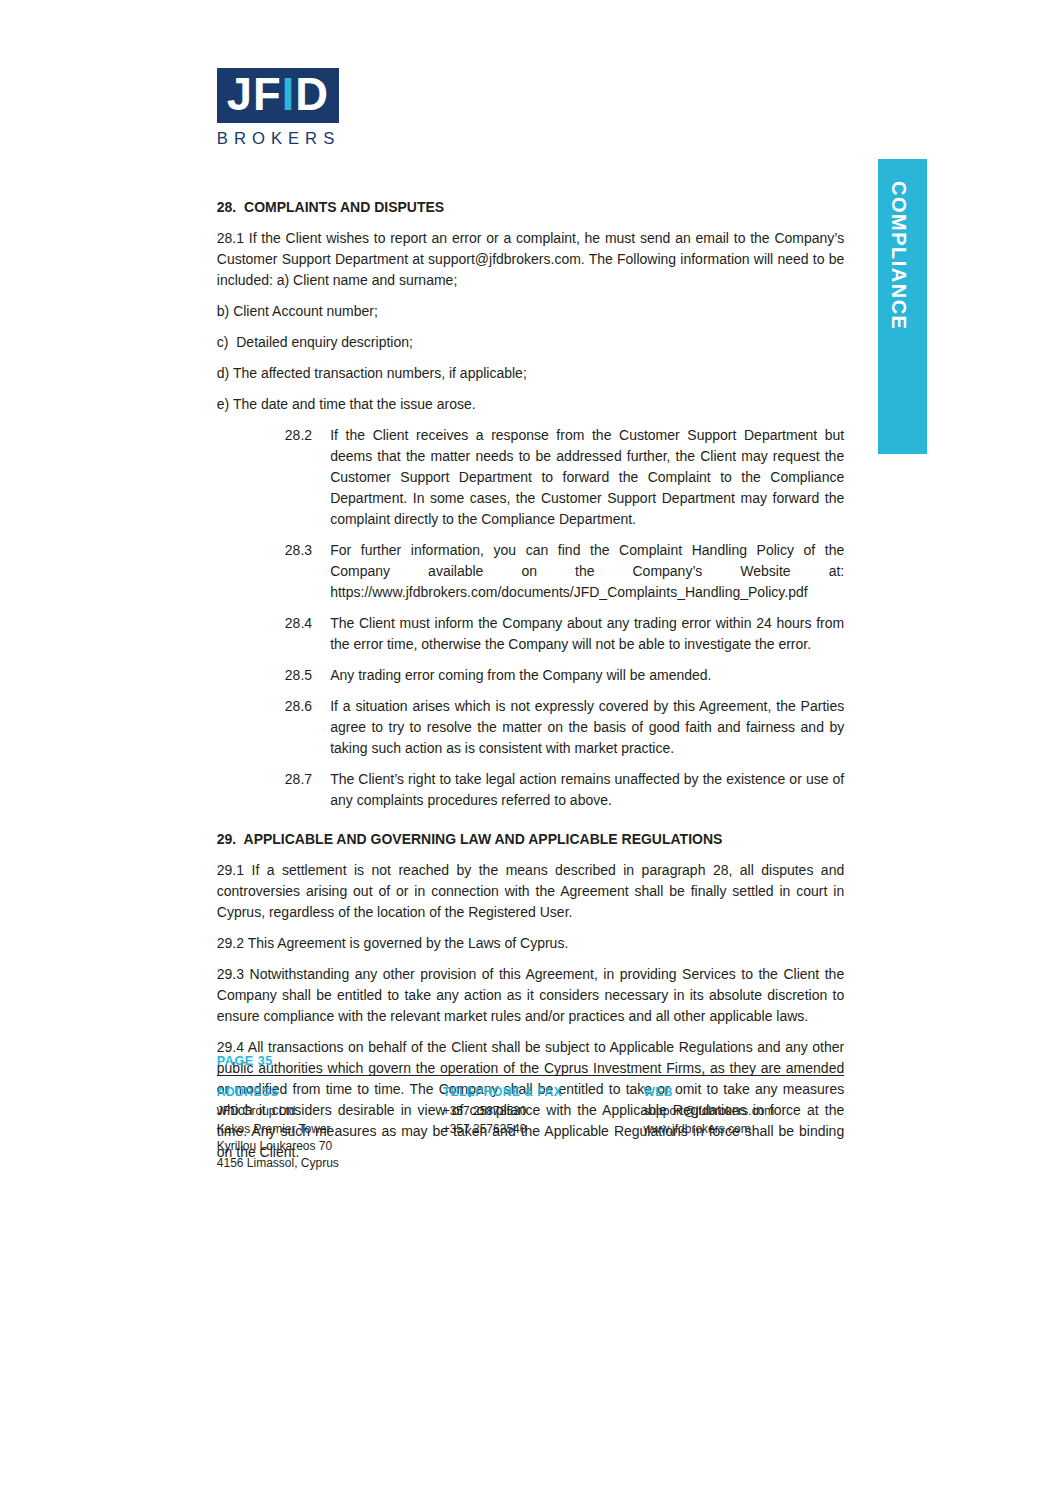COMPLIANCE
JFID
BROKERS
28. COMPLAINTS AND DISPUTES
28.1 If the Client wishes to report an error or a complaint, he must send an email to the Company’s Customer Support Department at support@jfdbrokers.com. The Following information will need to be included: a) Client name and surname;
b) Client Account number;
c) Detailed enquiry description;
d) The affected transaction numbers, if applicable;
e) The date and time that the issue arose.
28.2 If the Client receives a response from the Customer Support Department but deems that the matter needs to be addressed further, the Client may request the Customer Support Department to forward the Complaint to the Compliance Department. In some cases, the Customer Support Department may forward the complaint directly to the Compliance Department.
28.3 For further information, you can find the Complaint Handling Policy of the Company available on the Company’s Website at: https://www.jfdbrokers.com/documents/JFD_Complaints_Handling_Policy.pdf
28.4 The Client must inform the Company about any trading error within 24 hours from the error time, otherwise the Company will not be able to investigate the error.
28.5 Any trading error coming from the Company will be amended.
28.6 If a situation arises which is not expressly covered by this Agreement, the Parties agree to try to resolve the matter on the basis of good faith and fairness and by taking such action as is consistent with market practice.
28.7 The Client’s right to take legal action remains unaffected by the existence or use of any complaints procedures referred to above.
29. APPLICABLE AND GOVERNING LAW AND APPLICABLE REGULATIONS
29.1 If a settlement is not reached by the means described in paragraph 28, all disputes and controversies arising out of or in connection with the Agreement shall be finally settled in court in Cyprus, regardless of the location of the Registered User.
29.2 This Agreement is governed by the Laws of Cyprus.
29.3 Notwithstanding any other provision of this Agreement, in providing Services to the Client the Company shall be entitled to take any action as it considers necessary in its absolute discretion to ensure compliance with the relevant market rules and/or practices and all other applicable laws.
29.4 All transactions on behalf of the Client shall be subject to Applicable Regulations and any other public authorities which govern the operation of the Cyprus Investment Firms, as they are amended or modified from time to time. The Company shall be entitled to take or omit to take any measures which it considers desirable in view of compliance with the Applicable Regulations in force at the time. Any such measures as may be taken and the Applicable Regulations in force shall be binding on the Client.
PAGE 35
ADDRESS
JFD Group Ltd.
Kakos Premier Tower
Kyrillou Loukareos 70
4156 Limassol, Cyprus
TELEPHONE & FAX
+357 25878530
+357 25763540
WEB
support@jfdbrokers.com
www.jfdbrokers.com